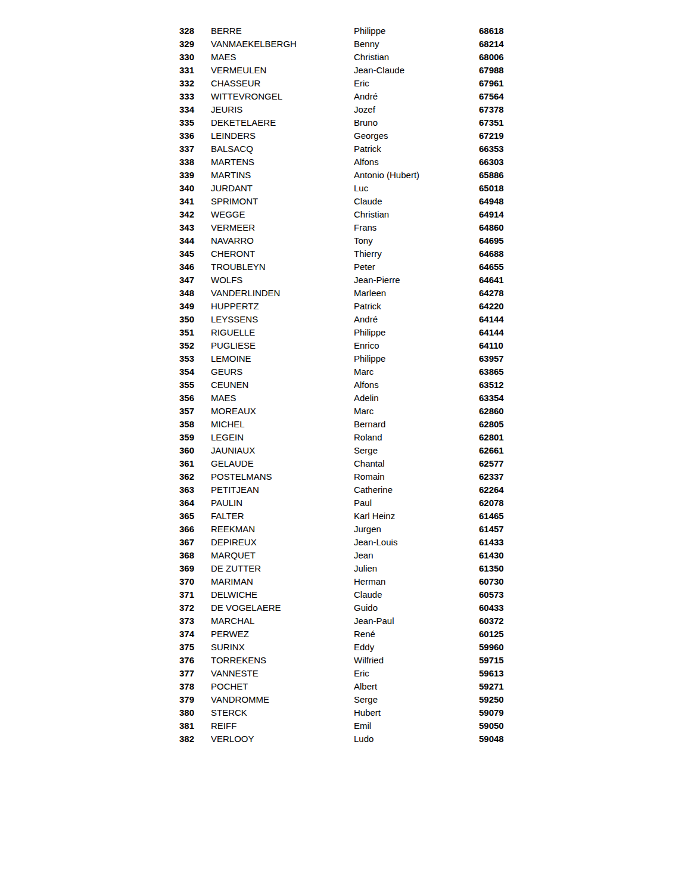| 328 | BERRE | Philippe | 68618 |
| 329 | VANMAEKELBERGH | Benny | 68214 |
| 330 | MAES | Christian | 68006 |
| 331 | VERMEULEN | Jean-Claude | 67988 |
| 332 | CHASSEUR | Eric | 67961 |
| 333 | WITTEVRONGEL | André | 67564 |
| 334 | JEURIS | Jozef | 67378 |
| 335 | DEKETELAERE | Bruno | 67351 |
| 336 | LEINDERS | Georges | 67219 |
| 337 | BALSACQ | Patrick | 66353 |
| 338 | MARTENS | Alfons | 66303 |
| 339 | MARTINS | Antonio (Hubert) | 65886 |
| 340 | JURDANT | Luc | 65018 |
| 341 | SPRIMONT | Claude | 64948 |
| 342 | WEGGE | Christian | 64914 |
| 343 | VERMEER | Frans | 64860 |
| 344 | NAVARRO | Tony | 64695 |
| 345 | CHERONT | Thierry | 64688 |
| 346 | TROUBLEYN | Peter | 64655 |
| 347 | WOLFS | Jean-Pierre | 64641 |
| 348 | VANDERLINDEN | Marleen | 64278 |
| 349 | HUPPERTZ | Patrick | 64220 |
| 350 | LEYSSENS | André | 64144 |
| 351 | RIGUELLE | Philippe | 64144 |
| 352 | PUGLIESE | Enrico | 64110 |
| 353 | LEMOINE | Philippe | 63957 |
| 354 | GEURS | Marc | 63865 |
| 355 | CEUNEN | Alfons | 63512 |
| 356 | MAES | Adelin | 63354 |
| 357 | MOREAUX | Marc | 62860 |
| 358 | MICHEL | Bernard | 62805 |
| 359 | LEGEIN | Roland | 62801 |
| 360 | JAUNIAUX | Serge | 62661 |
| 361 | GELAUDE | Chantal | 62577 |
| 362 | POSTELMANS | Romain | 62337 |
| 363 | PETITJEAN | Catherine | 62264 |
| 364 | PAULIN | Paul | 62078 |
| 365 | FALTER | Karl Heinz | 61465 |
| 366 | REEKMAN | Jurgen | 61457 |
| 367 | DEPIREUX | Jean-Louis | 61433 |
| 368 | MARQUET | Jean | 61430 |
| 369 | DE ZUTTER | Julien | 61350 |
| 370 | MARIMAN | Herman | 60730 |
| 371 | DELWICHE | Claude | 60573 |
| 372 | DE VOGELAERE | Guido | 60433 |
| 373 | MARCHAL | Jean-Paul | 60372 |
| 374 | PERWEZ | René | 60125 |
| 375 | SURINX | Eddy | 59960 |
| 376 | TORREKENS | Wilfried | 59715 |
| 377 | VANNESTE | Eric | 59613 |
| 378 | POCHET | Albert | 59271 |
| 379 | VANDROMME | Serge | 59250 |
| 380 | STERCK | Hubert | 59079 |
| 381 | REIFF | Emil | 59050 |
| 382 | VERLOOY | Ludo | 59048 |